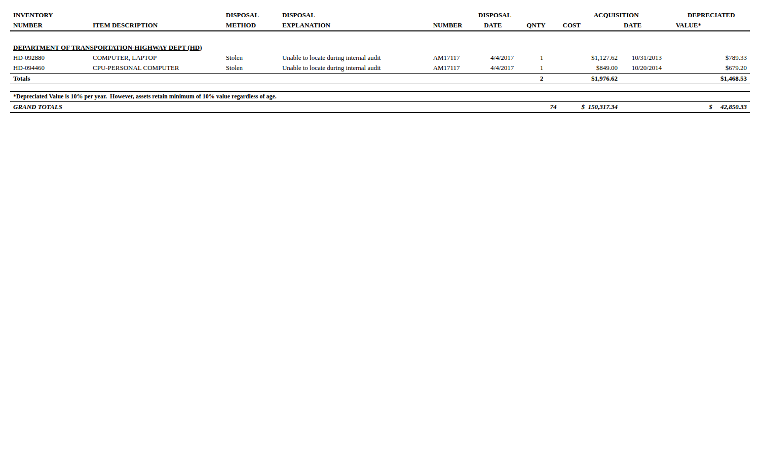| INVENTORY | | DISPOSAL | DISPOSAL | DISPOSAL | ACQUISITION | DEPRECIATED |
| --- | --- | --- | --- | --- | --- | --- |
| NUMBER | ITEM DESCRIPTION | METHOD | EXPLANATION | NUMBER | DATE | QNTY | COST | DATE | VALUE* |
| DEPARTMENT OF TRANSPORTATION-HIGHWAY DEPT (HD) |
| HD-092880 | COMPUTER, LAPTOP | Stolen | Unable to locate during internal audit | AM17117 | 4/4/2017 | 1 | $1,127.62 | 10/31/2013 | $789.33 |
| HD-094460 | CPU-PERSONAL COMPUTER | Stolen | Unable to locate during internal audit | AM17117 | 4/4/2017 | 1 | $849.00 | 10/20/2014 | $679.20 |
| Totals | | | | | | 2 | $1,976.62 | | $1,468.53 |
| *Depreciated Value is 10% per year. However, assets retain minimum of 10% value regardless of age. |
| GRAND TOTALS | | | | | | 74 | $ 150,317.34 | | $ 42,850.33 |